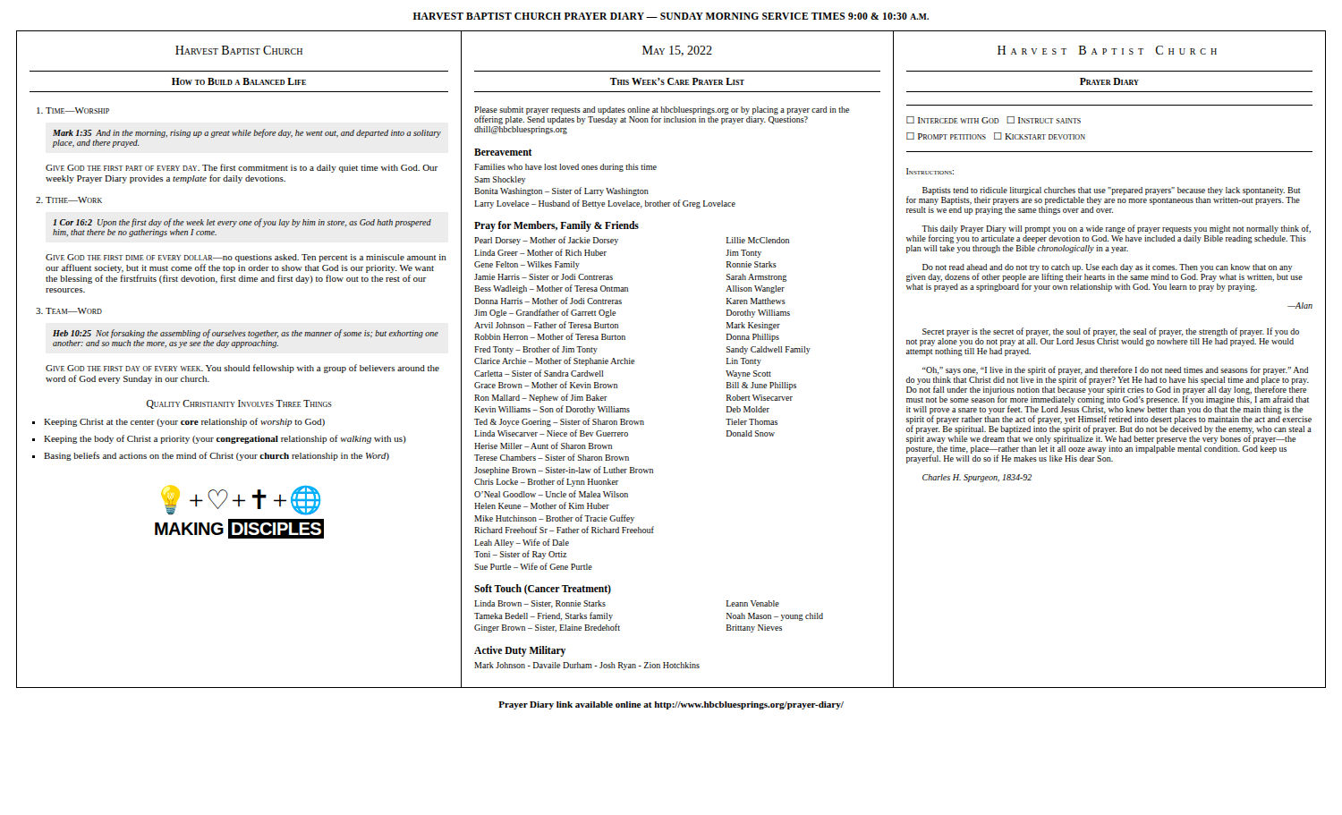HARVEST BAPTIST CHURCH PRAYER DIARY — SUNDAY MORNING SERVICE TIMES 9:00 & 10:30 A.M.
Harvest Baptist Church
How to Build a Balanced Life
Time—Worship
Mark 1:35 And in the morning, rising up a great while before day, he went out, and departed into a solitary place, and there prayed.
Give God the first part of every day. The first commitment is to a daily quiet time with God. Our weekly Prayer Diary provides a template for daily devotions.
Tithe—Work
1 Cor 16:2 Upon the first day of the week let every one of you lay by him in store, as God hath prospered him, that there be no gatherings when I come.
Give God the first dime of every dollar—no questions asked. Ten percent is a miniscule amount in our affluent society, but it must come off the top in order to show that God is our priority. We want the blessing of the firstfruits (first devotion, first dime and first day) to flow out to the rest of our resources.
Team—Word
Heb 10:25 Not forsaking the assembling of ourselves together, as the manner of some is; but exhorting one another: and so much the more, as ye see the day approaching.
Give God the first day of every week. You should fellowship with a group of believers around the word of God every Sunday in our church.
Quality Christianity Involves Three Things
Keeping Christ at the center (your core relationship of worship to God)
Keeping the body of Christ a priority (your congregational relationship of walking with us)
Basing beliefs and actions on the mind of Christ (your church relationship in the Word)
💡+♡+✝+🌐
MAKING DISCIPLES
May 15, 2022
This Week’s Care Prayer List
Please submit prayer requests and updates online at hbcbluesprings.org or by placing a prayer card in the offering plate. Send updates by Tuesday at Noon for inclusion in the prayer diary. Questions? dhill@hbcbluesprings.org
Bereavement
Families who have lost loved ones during this time
Sam Shockley
Bonita Washington – Sister of Larry Washington
Larry Lovelace – Husband of Bettye Lovelace, brother of Greg Lovelace
Pray for Members, Family & Friends
Pearl Dorsey – Mother of Jackie Dorsey
Linda Greer – Mother of Rich Huber
Gene Felton – Wilkes Family
Jamie Harris – Sister or Jodi Contreras
Bess Wadleigh – Mother of Teresa Ontman
Donna Harris – Mother of Jodi Contreras
Jim Ogle – Grandfather of Garrett Ogle
Arvil Johnson – Father of Teresa Burton
Robbin Herron – Mother of Teresa Burton
Fred Tonty – Brother of Jim Tonty
Clarice Archie – Mother of Stephanie Archie
Carletta – Sister of Sandra Cardwell
Grace Brown – Mother of Kevin Brown
Ron Mallard – Nephew of Jim Baker
Kevin Williams – Son of Dorothy Williams
Ted & Joyce Goering – Sister of Sharon Brown
Linda Wisecarver – Niece of Bev Guerrero
Herise Miller – Aunt of Sharon Brown
Terese Chambers – Sister of Sharon Brown
Josephine Brown – Sister-in-law of Luther Brown
Chris Locke – Brother of Lynn Huonker
O’Neal Goodlow – Uncle of Malea Wilson
Helen Keune – Mother of Kim Huber
Mike Hutchinson – Brother of Tracie Guffey
Richard Freehouf Sr – Father of Richard Freehouf
Leah Alley – Wife of Dale
Toni – Sister of Ray Ortiz
Sue Purtle – Wife of Gene Purtle
Lillie McClendon
Jim Tonty
Ronnie Starks
Sarah Armstrong
Allison Wangler
Karen Matthews
Dorothy Williams
Mark Kesinger
Donna Phillips
Sandy Caldwell Family
Lin Tonty
Wayne Scott
Bill & June Phillips
Robert Wisecarver
Deb Molder
Tieler Thomas
Donald Snow
Soft Touch (Cancer Treatment)
Linda Brown – Sister, Ronnie Starks
Tameka Bedell – Friend, Starks family
Ginger Brown – Sister, Elaine Bredehoft
Leann Venable
Noah Mason – young child
Brittany Nieves
Active Duty Military
Mark Johnson - Davaile Durham - Josh Ryan - Zion Hotchkins
Harvest Baptist Church
Prayer Diary
☐ Intercede with God ☐ Instruct saints
☐ Prompt petitions ☐ Kickstart devotion
Instructions:
Baptists tend to ridicule liturgical churches that use "prepared prayers" because they lack spontaneity. But for many Baptists, their prayers are so predictable they are no more spontaneous than written-out prayers. The result is we end up praying the same things over and over.
This daily Prayer Diary will prompt you on a wide range of prayer requests you might not normally think of, while forcing you to articulate a deeper devotion to God. We have included a daily Bible reading schedule. This plan will take you through the Bible chronologically in a year.
Do not read ahead and do not try to catch up. Use each day as it comes. Then you can know that on any given day, dozens of other people are lifting their hearts in the same mind to God. Pray what is written, but use what is prayed as a springboard for your own relationship with God. You learn to pray by praying.
—Alan
Secret prayer is the secret of prayer, the soul of prayer, the seal of prayer, the strength of prayer. If you do not pray alone you do not pray at all. Our Lord Jesus Christ would go nowhere till He had prayed. He would attempt nothing till He had prayed.
“Oh,” says one, “I live in the spirit of prayer, and therefore I do not need times and seasons for prayer.” And do you think that Christ did not live in the spirit of prayer? Yet He had to have his special time and place to pray. Do not fall under the injurious notion that because your spirit cries to God in prayer all day long, therefore there must not be some season for more immediately coming into God’s presence. If you imagine this, I am afraid that it will prove a snare to your feet. The Lord Jesus Christ, who knew better than you do that the main thing is the spirit of prayer rather than the act of prayer, yet Himself retired into desert places to maintain the act and exercise of prayer. Be spiritual. Be baptized into the spirit of prayer. But do not be deceived by the enemy, who can steal a spirit away while we dream that we only spiritualize it. We had better preserve the very bones of prayer—the posture, the time, place—rather than let it all ooze away into an impalpable mental condition. God keep us prayerful. He will do so if He makes us like His dear Son.
Charles H. Spurgeon, 1834-92
Prayer Diary link available online at http://www.hbcbluesprings.org/prayer-diary/